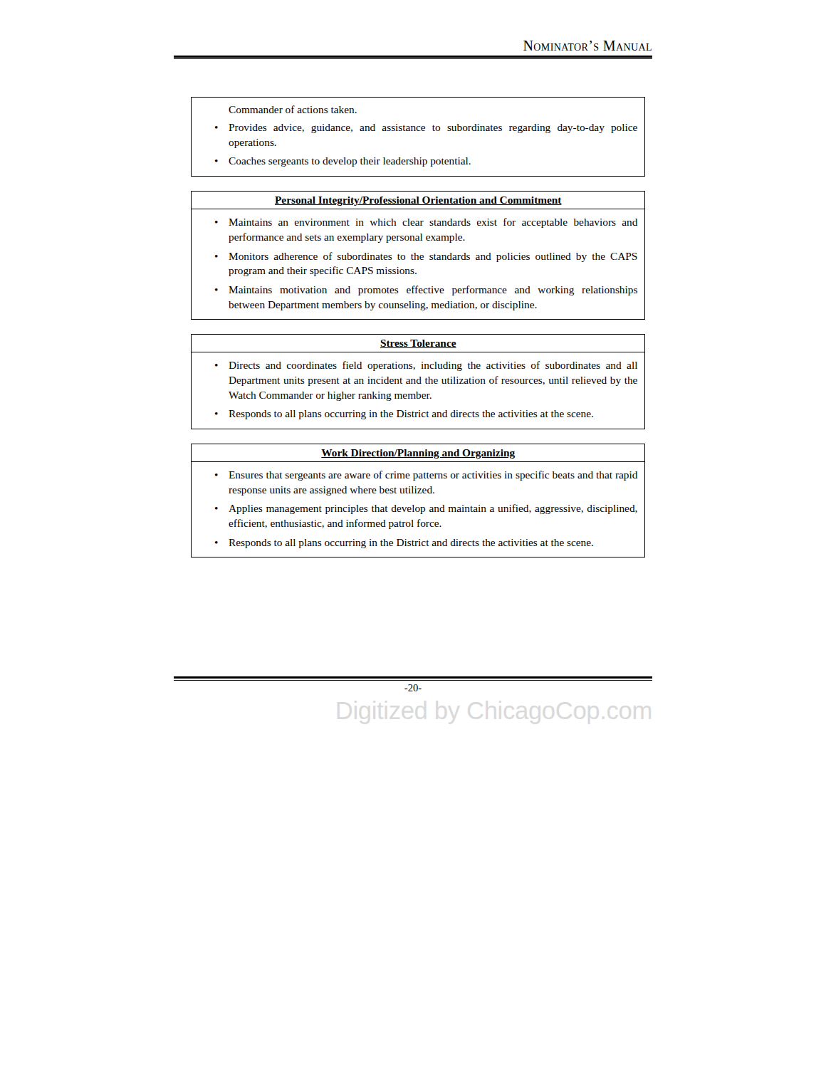Nominator’s Manual
Commander of actions taken.
Provides advice, guidance, and assistance to subordinates regarding day-to-day police operations.
Coaches sergeants to develop their leadership potential.
Personal Integrity/Professional Orientation and Commitment
Maintains an environment in which clear standards exist for acceptable behaviors and performance and sets an exemplary personal example.
Monitors adherence of subordinates to the standards and policies outlined by the CAPS program and their specific CAPS missions.
Maintains motivation and promotes effective performance and working relationships between Department members by counseling, mediation, or discipline.
Stress Tolerance
Directs and coordinates field operations, including the activities of subordinates and all Department units present at an incident and the utilization of resources, until relieved by the Watch Commander or higher ranking member.
Responds to all plans occurring in the District and directs the activities at the scene.
Work Direction/Planning and Organizing
Ensures that sergeants are aware of crime patterns or activities in specific beats and that rapid response units are assigned where best utilized.
Applies management principles that develop and maintain a unified, aggressive, disciplined, efficient, enthusiastic, and informed patrol force.
Responds to all plans occurring in the District and directs the activities at the scene.
-20-
Digitized by ChicagoCop.com